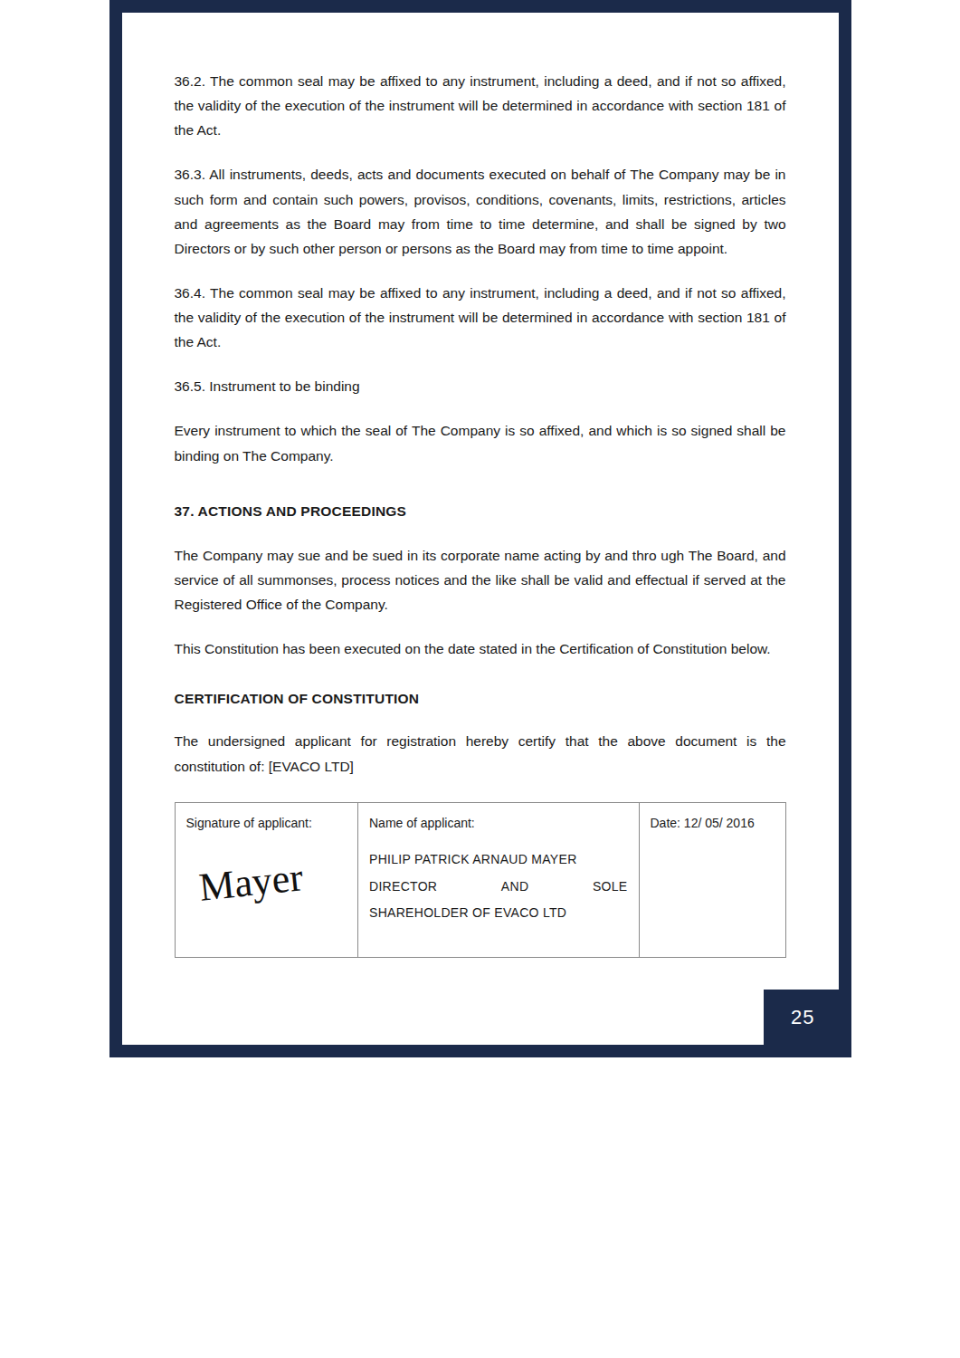36.2. The common seal may be affixed to any instrument, including a deed, and if not so affixed, the validity of the execution of the instrument will be determined in accordance with section 181 of the Act.
36.3. All instruments, deeds, acts and documents executed on behalf of The Company may be in such form and contain such powers, provisos, conditions, covenants, limits, restrictions, articles and agreements as the Board may from time to time determine, and shall be signed by two Directors or by such other person or persons as the Board may from time to time appoint.
36.4. The common seal may be affixed to any instrument, including a deed, and if not so affixed, the validity of the execution of the instrument will be determined in accordance with section 181 of the Act.
36.5. Instrument to be binding
Every instrument to which the seal of The Company is so affixed, and which is so signed shall be binding on The Company.
37. ACTIONS AND PROCEEDINGS
The Company may sue and be sued in its corporate name acting by and thro ugh The Board, and service of all summonses, process notices and the like shall be valid and effectual if served at the Registered Office of the Company.
This Constitution has been executed on the date stated in the Certification of Constitution below.
CERTIFICATION OF CONSTITUTION
The undersigned applicant for registration hereby certify that the above document is the constitution of: [EVACO LTD]
| Signature of applicant: Mayer | Name of applicant: PHILIP PATRICK ARNAUD MAYER DIRECTOR AND SOLE SHAREHOLDER OF EVACO LTD | Date: 12/ 05/ 2016 |
25